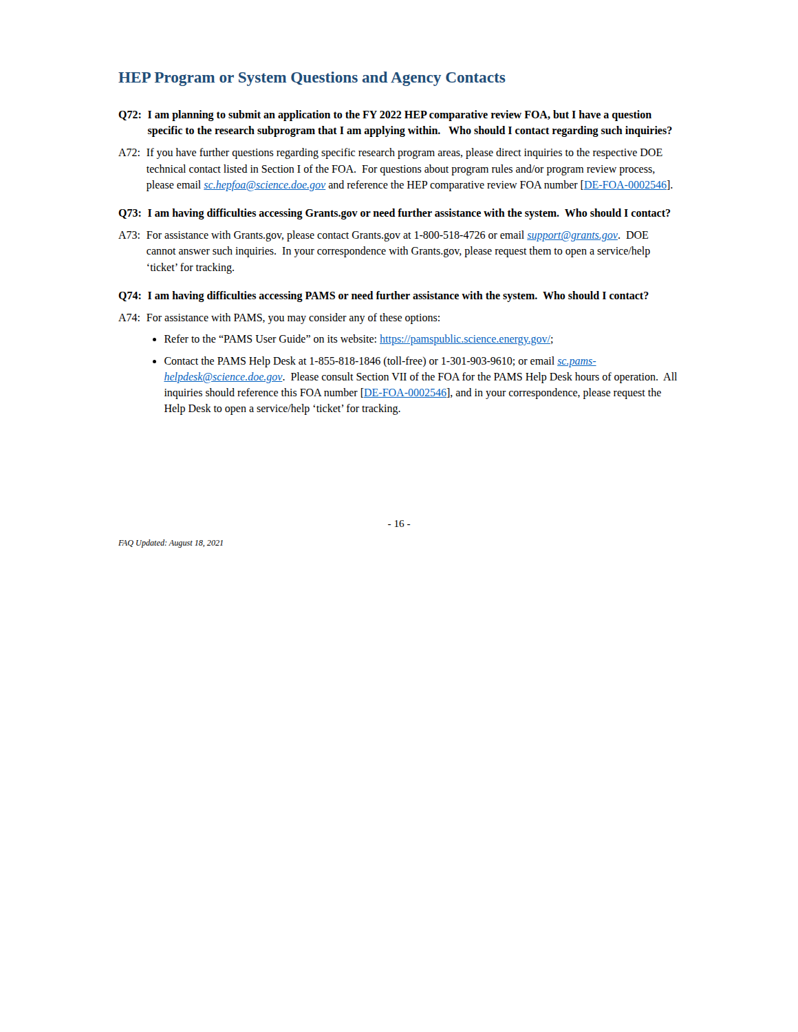HEP Program or System Questions and Agency Contacts
Q72: I am planning to submit an application to the FY 2022 HEP comparative review FOA, but I have a question specific to the research subprogram that I am applying within. Who should I contact regarding such inquiries?
A72: If you have further questions regarding specific research program areas, please direct inquiries to the respective DOE technical contact listed in Section I of the FOA. For questions about program rules and/or program review process, please email sc.hepfoa@science.doe.gov and reference the HEP comparative review FOA number [DE-FOA-0002546].
Q73: I am having difficulties accessing Grants.gov or need further assistance with the system. Who should I contact?
A73: For assistance with Grants.gov, please contact Grants.gov at 1-800-518-4726 or email support@grants.gov. DOE cannot answer such inquiries. In your correspondence with Grants.gov, please request them to open a service/help ‘ticket’ for tracking.
Q74: I am having difficulties accessing PAMS or need further assistance with the system. Who should I contact?
A74: For assistance with PAMS, you may consider any of these options:
Refer to the “PAMS User Guide” on its website: https://pamspublic.science.energy.gov/;
Contact the PAMS Help Desk at 1-855-818-1846 (toll-free) or 1-301-903-9610; or email sc.pams-helpdesk@science.doe.gov. Please consult Section VII of the FOA for the PAMS Help Desk hours of operation. All inquiries should reference this FOA number [DE-FOA-0002546], and in your correspondence, please request the Help Desk to open a service/help ‘ticket’ for tracking.
- 16 -
FAQ Updated: August 18, 2021